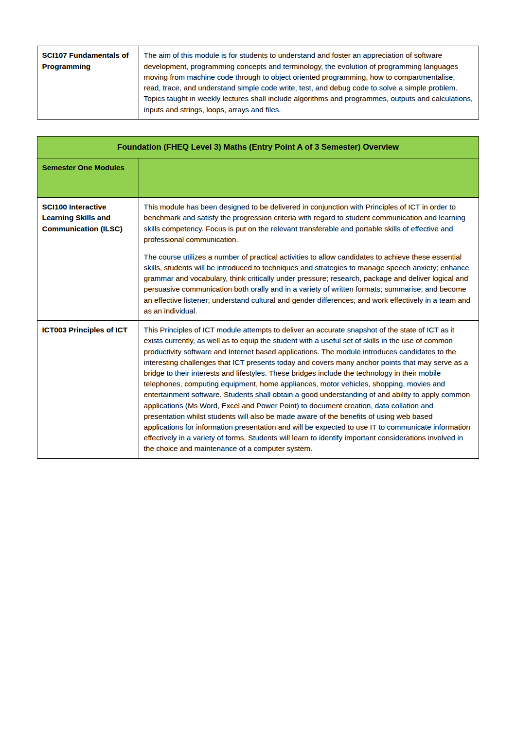| SCI107 Fundamentals of Programming | The aim of this module is for students to understand and foster an appreciation of software development, programming concepts and terminology, the evolution of programming languages moving from machine code through to object oriented programming, how to compartmentalise, read, trace, and understand simple code write, test, and debug code to solve a simple problem. Topics taught in weekly lectures shall include algorithms and programmes, outputs and calculations, inputs and strings, loops, arrays and files. |
| Foundation (FHEQ Level 3) Maths (Entry Point A of 3 Semester) Overview |
| Semester One Modules | |
| SCI100 Interactive Learning Skills and Communication (ILSC) | This module has been designed to be delivered in conjunction with Principles of ICT in order to benchmark and satisfy the progression criteria with regard to student communication and learning skills competency. Focus is put on the relevant transferable and portable skills of effective and professional communication. The course utilizes a number of practical activities to allow candidates to achieve these essential skills, students will be introduced to techniques and strategies to manage speech anxiety; enhance grammar and vocabulary, think critically under pressure; research, package and deliver logical and persuasive communication both orally and in a variety of written formats; summarise; and become an effective listener; understand cultural and gender differences; and work effectively in a team and as an individual. |
| ICT003 Principles of ICT | This Principles of ICT module attempts to deliver an accurate snapshot of the state of ICT as it exists currently, as well as to equip the student with a useful set of skills in the use of common productivity software and Internet based applications. The module introduces candidates to the interesting challenges that ICT presents today and covers many anchor points that may serve as a bridge to their interests and lifestyles. These bridges include the technology in their mobile telephones, computing equipment, home appliances, motor vehicles, shopping, movies and entertainment software. Students shall obtain a good understanding of and ability to apply common applications (Ms Word, Excel and Power Point) to document creation, data collation and presentation whilst students will also be made aware of the benefits of using web based applications for information presentation and will be expected to use IT to communicate information effectively in a variety of forms. Students will learn to identify important considerations involved in the choice and maintenance of a computer system. |